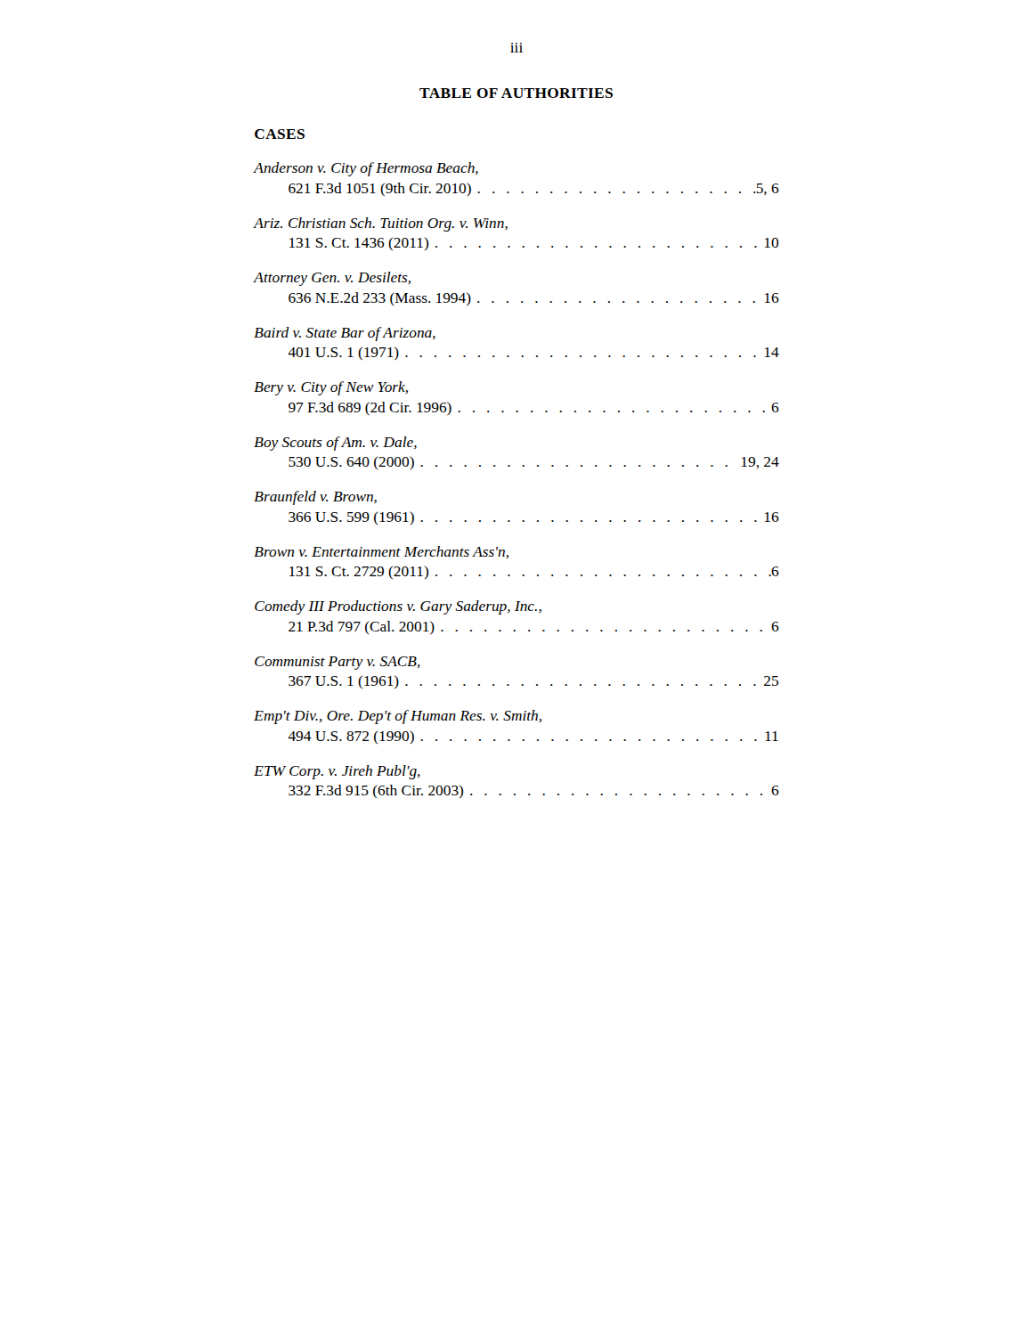iii
TABLE OF AUTHORITIES
CASES
Anderson v. City of Hermosa Beach,
621 F.3d 1051 (9th Cir. 2010). . . . . . . . . . . . . . . . . . . . . . . . . . . . . . . . . . . . . . . . . 5, 6
Ariz. Christian Sch. Tuition Org. v. Winn,
131 S. Ct. 1436 (2011). . . . . . . . . . . . . . . . . . . . . . . . . . . . . . . . . . . . . . . . . . . . . . 10
Attorney Gen. v. Desilets,
636 N.E.2d 233 (Mass. 1994). . . . . . . . . . . . . . . . . . . . . . . . . . . . . . . . . 16
Baird v. State Bar of Arizona,
401 U.S. 1 (1971). . . . . . . . . . . . . . . . . . . . . . . . . . . . . . . . . . . . . . . . . . . . . . . . . . . 14
Bery v. City of New York,
97 F.3d 689 (2d Cir. 1996). . . . . . . . . . . . . . . . . . . . . . . . . . . . . . . . . . . . . 6
Boy Scouts of Am. v. Dale,
530 U.S. 640 (2000). . . . . . . . . . . . . . . . . . . . . . . . . . . . . . . . . . . . . . . . . . . 19, 24
Braunfeld v. Brown,
366 U.S. 599 (1961). . . . . . . . . . . . . . . . . . . . . . . . . . . . . . . . . . . . . . . . . . . . . . 16
Brown v. Entertainment Merchants Ass'n,
131 S. Ct. 2729 (2011). . . . . . . . . . . . . . . . . . . . . . . . . . . . . . . . . . . . . . . . . . . . . 6
Comedy III Productions v. Gary Saderup, Inc.,
21 P.3d 797 (Cal. 2001). . . . . . . . . . . . . . . . . . . . . . . . . . . . . . . . . . . . . . . . . . 6
Communist Party v. SACB,
367 U.S. 1 (1961). . . . . . . . . . . . . . . . . . . . . . . . . . . . . . . . . . . . . . . . . . . . . . . . . . . 25
Emp't Div., Ore. Dep't of Human Res. v. Smith,
494 U.S. 872 (1990). . . . . . . . . . . . . . . . . . . . . . . . . . . . . . . . . . . . . . . . . . . . . . 11
ETW Corp. v. Jireh Publ'g,
332 F.3d 915 (6th Cir. 2003). . . . . . . . . . . . . . . . . . . . . . . . . . . . . . . . . . 6